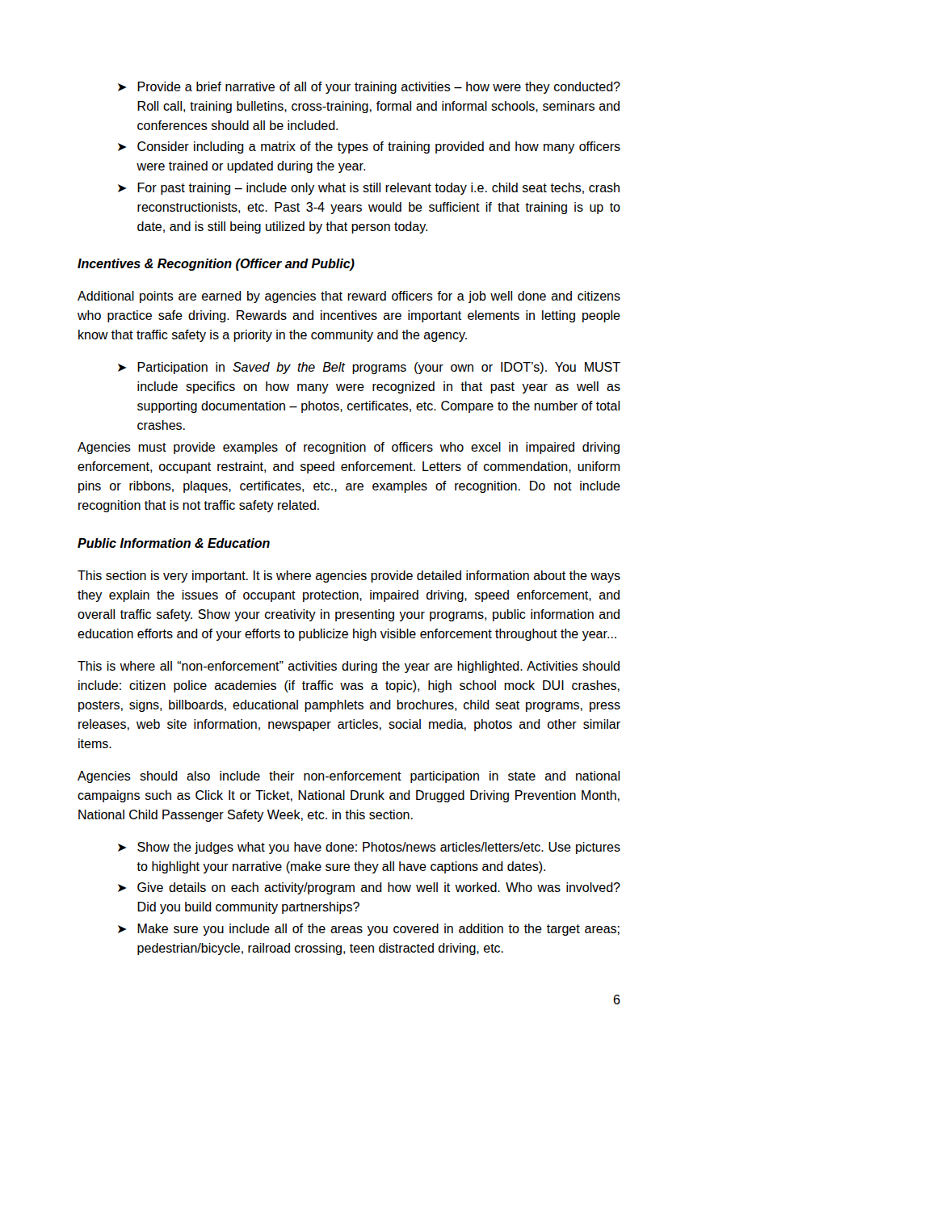Provide a brief narrative of all of your training activities – how were they conducted? Roll call, training bulletins, cross-training, formal and informal schools, seminars and conferences should all be included.
Consider including a matrix of the types of training provided and how many officers were trained or updated during the year.
For past training – include only what is still relevant today i.e. child seat techs, crash reconstructionists, etc. Past 3-4 years would be sufficient if that training is up to date, and is still being utilized by that person today.
Incentives & Recognition (Officer and Public)
Additional points are earned by agencies that reward officers for a job well done and citizens who practice safe driving. Rewards and incentives are important elements in letting people know that traffic safety is a priority in the community and the agency.
Participation in Saved by the Belt programs (your own or IDOT’s). You MUST include specifics on how many were recognized in that past year as well as supporting documentation – photos, certificates, etc. Compare to the number of total crashes.
Agencies must provide examples of recognition of officers who excel in impaired driving enforcement, occupant restraint, and speed enforcement. Letters of commendation, uniform pins or ribbons, plaques, certificates, etc., are examples of recognition. Do not include recognition that is not traffic safety related.
Public Information & Education
This section is very important. It is where agencies provide detailed information about the ways they explain the issues of occupant protection, impaired driving, speed enforcement, and overall traffic safety. Show your creativity in presenting your programs, public information and education efforts and of your efforts to publicize high visible enforcement throughout the year...
This is where all “non-enforcement” activities during the year are highlighted. Activities should include: citizen police academies (if traffic was a topic), high school mock DUI crashes, posters, signs, billboards, educational pamphlets and brochures, child seat programs, press releases, web site information, newspaper articles, social media, photos and other similar items.
Agencies should also include their non-enforcement participation in state and national campaigns such as Click It or Ticket, National Drunk and Drugged Driving Prevention Month, National Child Passenger Safety Week, etc. in this section.
Show the judges what you have done: Photos/news articles/letters/etc. Use pictures to highlight your narrative (make sure they all have captions and dates).
Give details on each activity/program and how well it worked. Who was involved? Did you build community partnerships?
Make sure you include all of the areas you covered in addition to the target areas; pedestrian/bicycle, railroad crossing, teen distracted driving, etc.
6